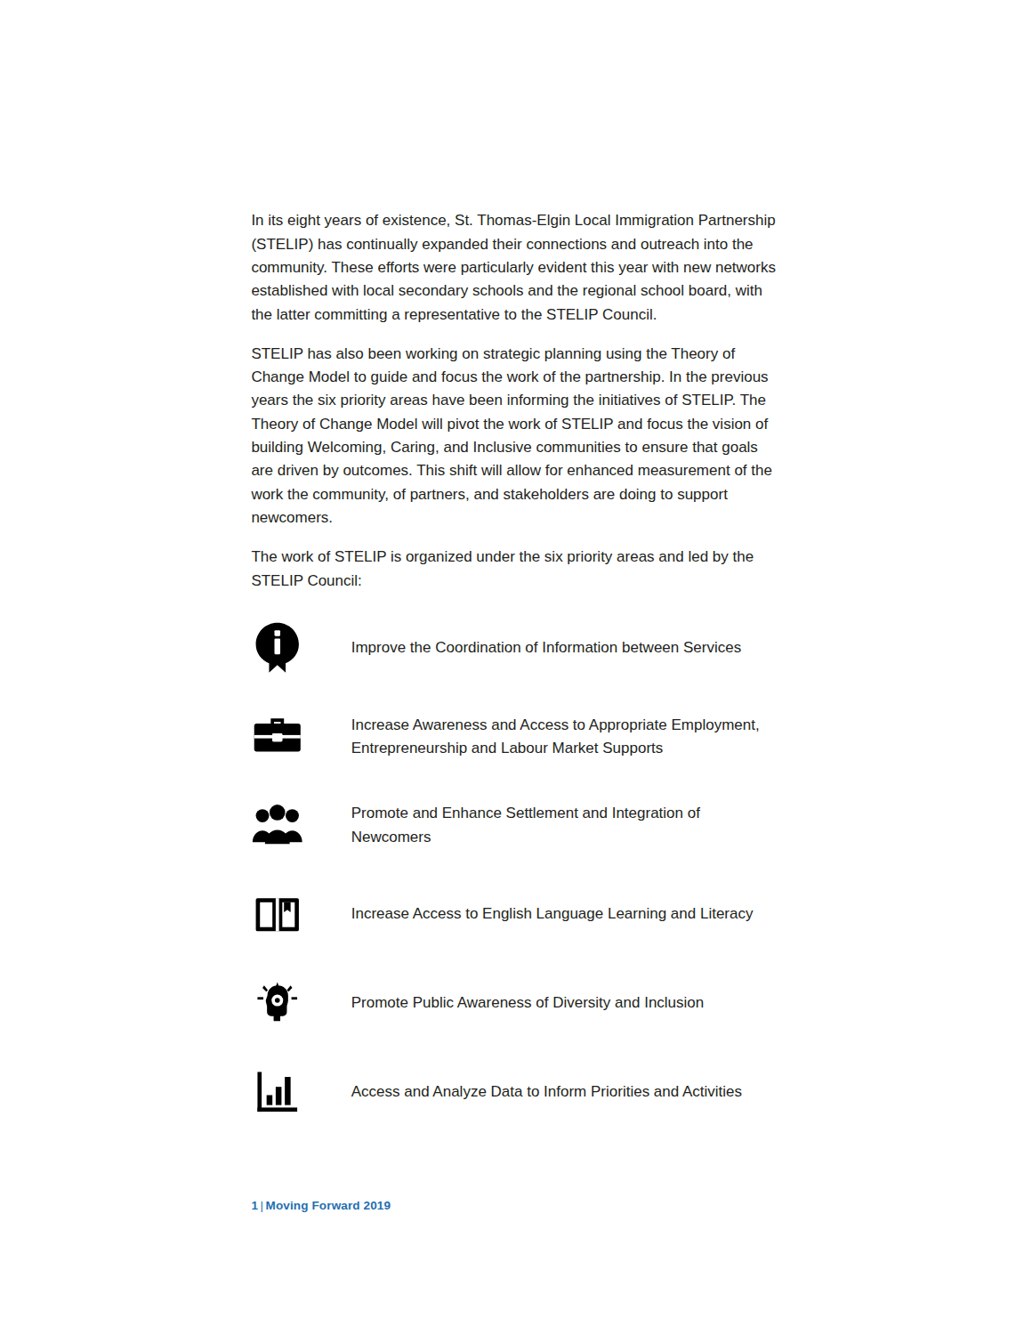In its eight years of existence, St. Thomas-Elgin Local Immigration Partnership (STELIP) has continually expanded their connections and outreach into the community. These efforts were particularly evident this year with new networks established with local secondary schools and the regional school board, with the latter committing a representative to the STELIP Council.
STELIP has also been working on strategic planning using the Theory of Change Model to guide and focus the work of the partnership. In the previous years the six priority areas have been informing the initiatives of STELIP. The Theory of Change Model will pivot the work of STELIP and focus the vision of building Welcoming, Caring, and Inclusive communities to ensure that goals are driven by outcomes. This shift will allow for enhanced measurement of the work the community, of partners, and stakeholders are doing to support newcomers.
The work of STELIP is organized under the six priority areas and led by the STELIP Council:
Improve the Coordination of Information between Services
Increase Awareness and Access to Appropriate Employment, Entrepreneurship and Labour Market Supports
Promote and Enhance Settlement and Integration of Newcomers
Increase Access to English Language Learning and Literacy
Promote Public Awareness of Diversity and Inclusion
Access and Analyze Data to Inform Priorities and Activities
1|Moving Forward 2019